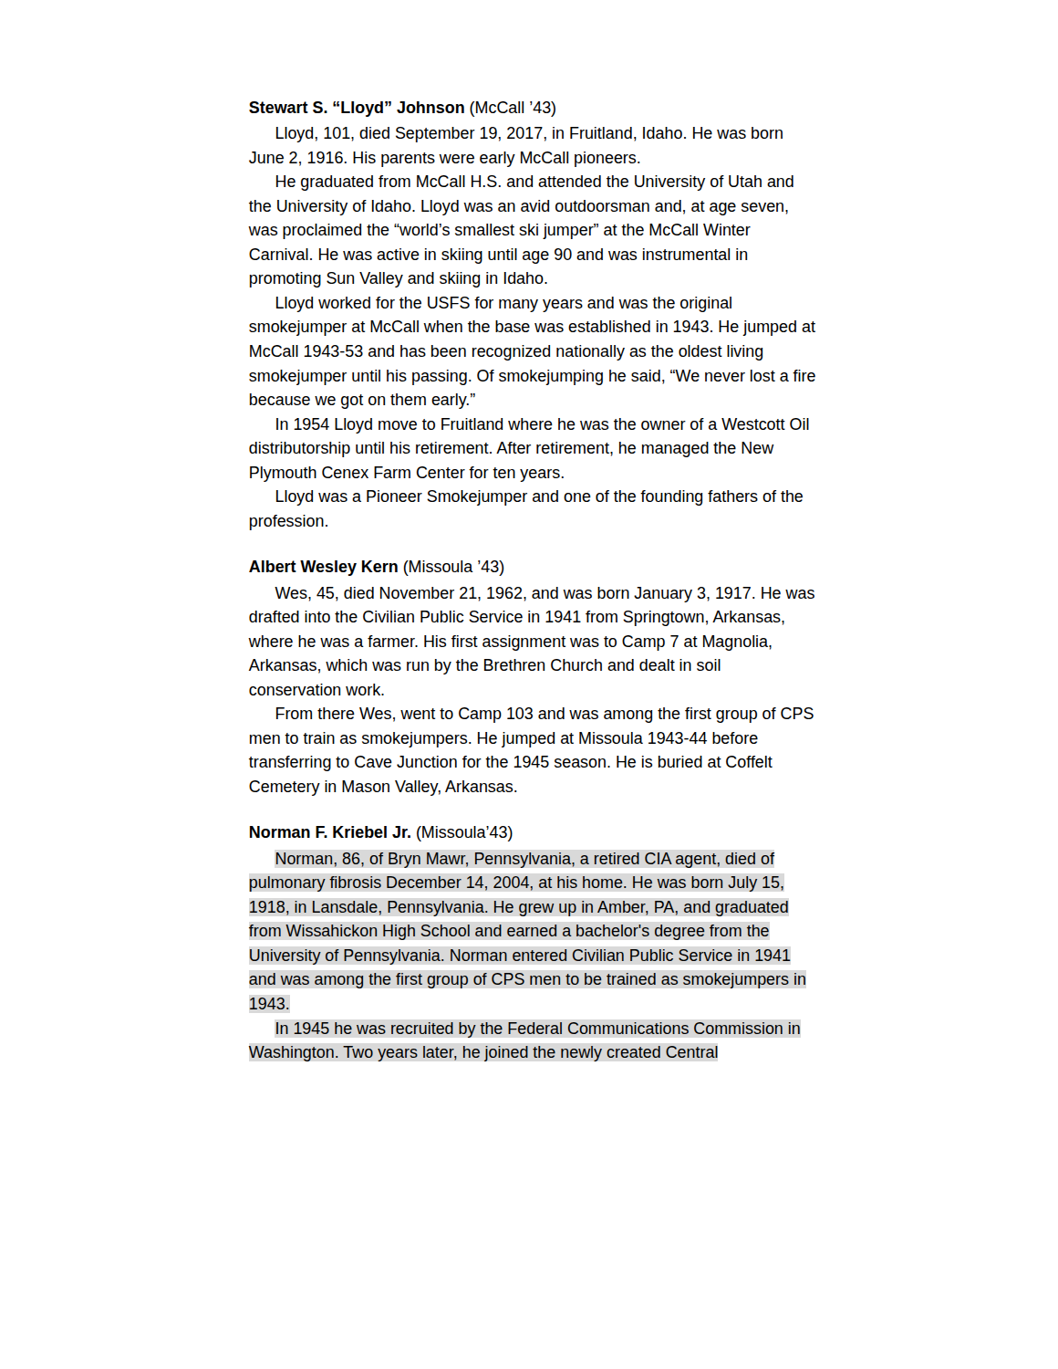Stewart S. “Lloyd” Johnson (McCall ’43)
Lloyd, 101, died September 19, 2017, in Fruitland, Idaho. He was born June 2, 1916. His parents were early McCall pioneers.
He graduated from McCall H.S. and attended the University of Utah and the University of Idaho. Lloyd was an avid outdoorsman and, at age seven, was proclaimed the “world’s smallest ski jumper” at the McCall Winter Carnival. He was active in skiing until age 90 and was instrumental in promoting Sun Valley and skiing in Idaho.
Lloyd worked for the USFS for many years and was the original smokejumper at McCall when the base was established in 1943. He jumped at McCall 1943-53 and has been recognized nationally as the oldest living smokejumper until his passing. Of smokejumping he said, “We never lost a fire because we got on them early.”
In 1954 Lloyd move to Fruitland where he was the owner of a Westcott Oil distributorship until his retirement. After retirement, he managed the New Plymouth Cenex Farm Center for ten years.
Lloyd was a Pioneer Smokejumper and one of the founding fathers of the profession.
Albert Wesley Kern (Missoula ’43)
Wes, 45, died November 21, 1962, and was born January 3, 1917. He was drafted into the Civilian Public Service in 1941 from Springtown, Arkansas, where he was a farmer. His first assignment was to Camp 7 at Magnolia, Arkansas, which was run by the Brethren Church and dealt in soil conservation work.
From there Wes, went to Camp 103 and was among the first group of CPS men to train as smokejumpers. He jumped at Missoula 1943-44 before transferring to Cave Junction for the 1945 season. He is buried at Coffelt Cemetery in Mason Valley, Arkansas.
Norman F. Kriebel Jr. (Missoula’43)
Norman, 86, of Bryn Mawr, Pennsylvania, a retired CIA agent, died of pulmonary fibrosis December 14, 2004, at his home. He was born July 15, 1918, in Lansdale, Pennsylvania. He grew up in Amber, PA, and graduated from Wissahickon High School and earned a bachelor's degree from the University of Pennsylvania. Norman entered Civilian Public Service in 1941 and was among the first group of CPS men to be trained as smokejumpers in 1943.
In 1945 he was recruited by the Federal Communications Commission in Washington. Two years later, he joined the newly created Central